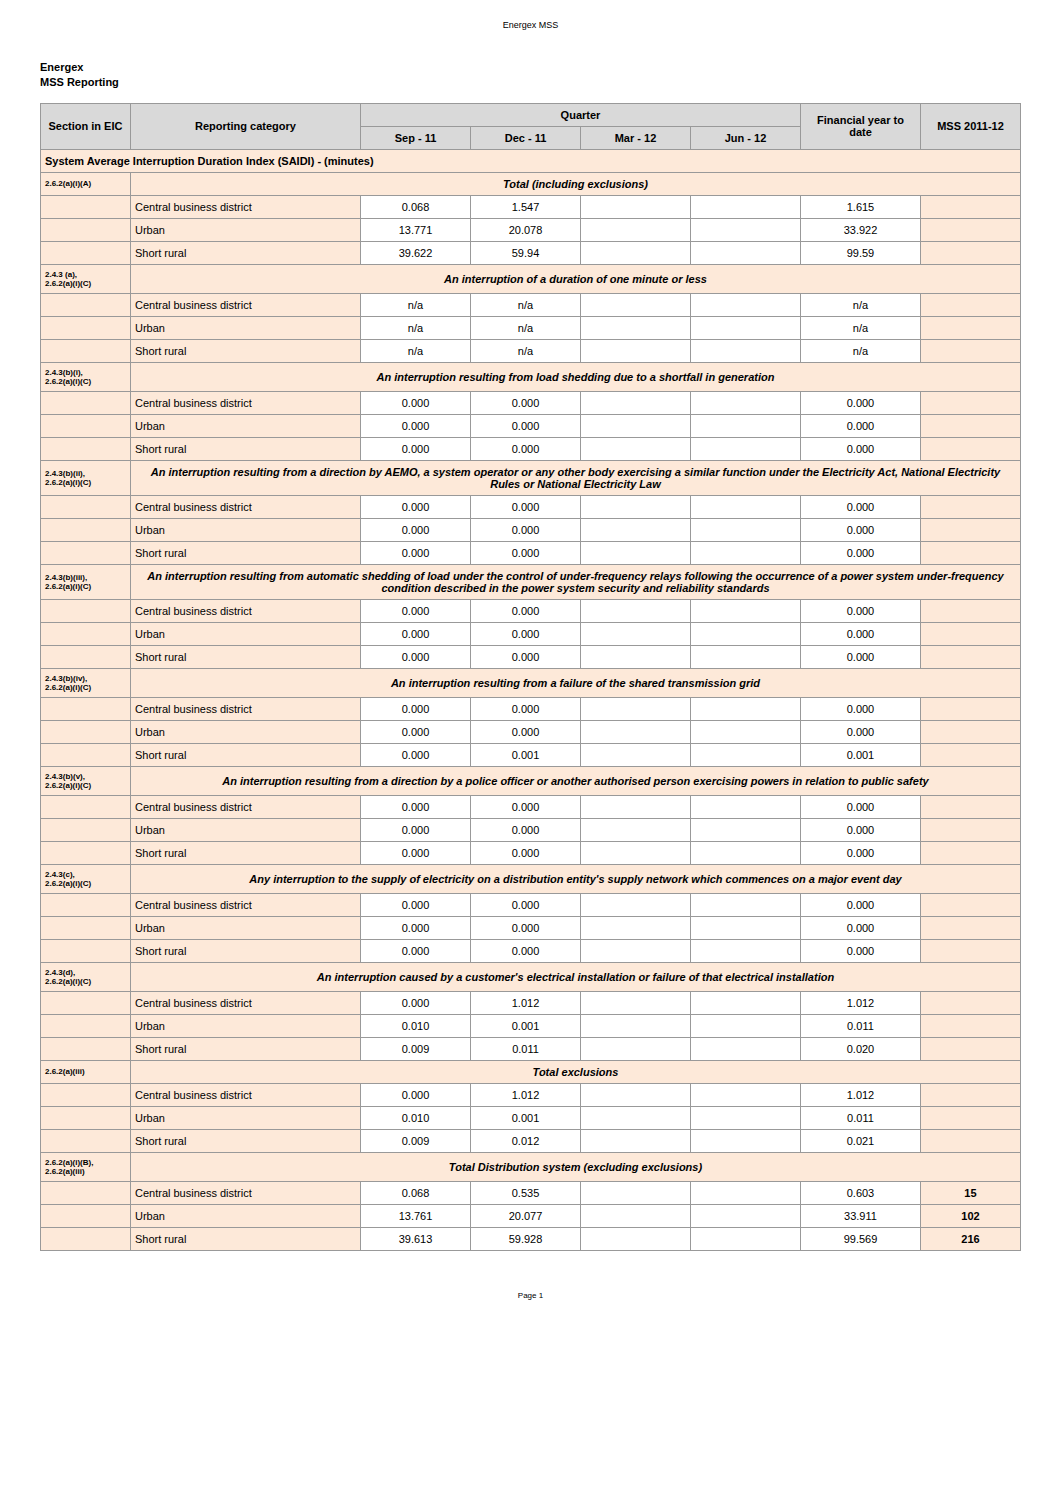Energex MSS
Energex
MSS Reporting
| Section in EIC | Reporting category | Quarter | Financial year to date | MSS 2011-12 |
| --- | --- | --- | --- | --- |
| Sep - 11 | Dec - 11 | Mar - 12 | Jun - 12 |
| System Average Interruption Duration Index (SAIDI) - (minutes) |
| 2.6.2(a)(i)(A) | Total (including exclusions) |
| | Central business district | 0.068 | 1.547 | | | 1.615 | |
| | Urban | 13.771 | 20.078 | | | 33.922 | |
| | Short rural | 39.622 | 59.94 | | | 99.59 | |
| 2.4.3 (a), 2.6.2(a)(i)(C) | An interruption of a duration of one minute or less |
| | Central business district | n/a | n/a | | | n/a | |
| | Urban | n/a | n/a | | | n/a | |
| | Short rural | n/a | n/a | | | n/a | |
| 2.4.3(b)(i), 2.6.2(a)(i)(C) | An interruption resulting from load shedding due to a shortfall in generation |
| | Central business district | 0.000 | 0.000 | | | 0.000 | |
| | Urban | 0.000 | 0.000 | | | 0.000 | |
| | Short rural | 0.000 | 0.000 | | | 0.000 | |
| 2.4.3(b)(ii), 2.6.2(a)(i)(C) | An interruption resulting from a direction by AEMO, a system operator or any other body exercising a similar function under the Electricity Act, National Electricity Rules or National Electricity Law |
| | Central business district | 0.000 | 0.000 | | | 0.000 | |
| | Urban | 0.000 | 0.000 | | | 0.000 | |
| | Short rural | 0.000 | 0.000 | | | 0.000 | |
| 2.4.3(b)(iii), 2.6.2(a)(i)(C) | An interruption resulting from automatic shedding of load under the control of under-frequency relays following the occurrence of a power system under-frequency condition described in the power system security and reliability standards |
| | Central business district | 0.000 | 0.000 | | | 0.000 | |
| | Urban | 0.000 | 0.000 | | | 0.000 | |
| | Short rural | 0.000 | 0.000 | | | 0.000 | |
| 2.4.3(b)(iv), 2.6.2(a)(i)(C) | An interruption resulting from a failure of the shared transmission grid |
| | Central business district | 0.000 | 0.000 | | | 0.000 | |
| | Urban | 0.000 | 0.000 | | | 0.000 | |
| | Short rural | 0.000 | 0.001 | | | 0.001 | |
| 2.4.3(b)(v), 2.6.2(a)(i)(C) | An interruption resulting from a direction by a police officer or another authorised person exercising powers in relation to public safety |
| | Central business district | 0.000 | 0.000 | | | 0.000 | |
| | Urban | 0.000 | 0.000 | | | 0.000 | |
| | Short rural | 0.000 | 0.000 | | | 0.000 | |
| 2.4.3(c), 2.6.2(a)(i)(C) | Any interruption to the supply of electricity on a distribution entity's supply network which commences on a major event day |
| | Central business district | 0.000 | 0.000 | | | 0.000 | |
| | Urban | 0.000 | 0.000 | | | 0.000 | |
| | Short rural | 0.000 | 0.000 | | | 0.000 | |
| 2.4.3(d), 2.6.2(a)(i)(C) | An interruption caused by a customer's electrical installation or failure of that electrical installation |
| | Central business district | 0.000 | 1.012 | | | 1.012 | |
| | Urban | 0.010 | 0.001 | | | 0.011 | |
| | Short rural | 0.009 | 0.011 | | | 0.020 | |
| 2.6.2(a)(iii) | Total exclusions |
| | Central business district | 0.000 | 1.012 | | | 1.012 | |
| | Urban | 0.010 | 0.001 | | | 0.011 | |
| | Short rural | 0.009 | 0.012 | | | 0.021 | |
| 2.6.2(a)(i)(B), 2.6.2(a)(iii) | Total Distribution system (excluding exclusions) |
| | Central business district | 0.068 | 0.535 | | | 0.603 | 15 |
| | Urban | 13.761 | 20.077 | | | 33.911 | 102 |
| | Short rural | 39.613 | 59.928 | | | 99.569 | 216 |
Page 1